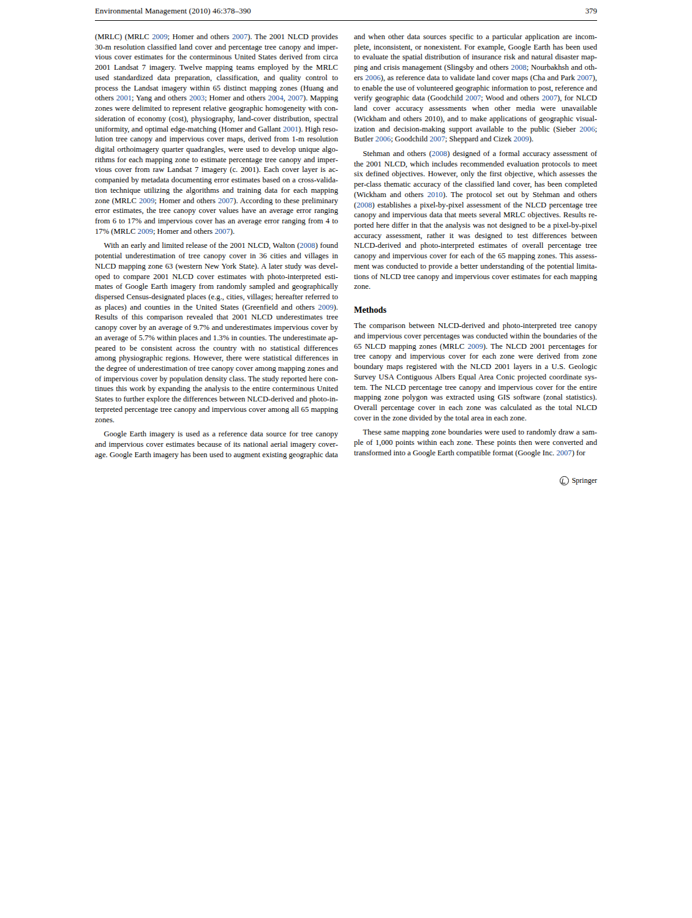Environmental Management (2010) 46:378–390 379
(MRLC) (MRLC 2009; Homer and others 2007). The 2001 NLCD provides 30-m resolution classified land cover and percentage tree canopy and impervious cover estimates for the conterminous United States derived from circa 2001 Landsat 7 imagery. Twelve mapping teams employed by the MRLC used standardized data preparation, classification, and quality control to process the Landsat imagery within 65 distinct mapping zones (Huang and others 2001; Yang and others 2003; Homer and others 2004, 2007). Mapping zones were delimited to represent relative geographic homogeneity with consideration of economy (cost), physiography, land-cover distribution, spectral uniformity, and optimal edge-matching (Homer and Gallant 2001). High resolution tree canopy and impervious cover maps, derived from 1-m resolution digital orthoimagery quarter quadrangles, were used to develop unique algorithms for each mapping zone to estimate percentage tree canopy and impervious cover from raw Landsat 7 imagery (c. 2001). Each cover layer is accompanied by metadata documenting error estimates based on a cross-validation technique utilizing the algorithms and training data for each mapping zone (MRLC 2009; Homer and others 2007). According to these preliminary error estimates, the tree canopy cover values have an average error ranging from 6 to 17% and impervious cover has an average error ranging from 4 to 17% (MRLC 2009; Homer and others 2007).
With an early and limited release of the 2001 NLCD, Walton (2008) found potential underestimation of tree canopy cover in 36 cities and villages in NLCD mapping zone 63 (western New York State). A later study was developed to compare 2001 NLCD cover estimates with photo-interpreted estimates of Google Earth imagery from randomly sampled and geographically dispersed Census-designated places (e.g., cities, villages; hereafter referred to as places) and counties in the United States (Greenfield and others 2009). Results of this comparison revealed that 2001 NLCD underestimates tree canopy cover by an average of 9.7% and underestimates impervious cover by an average of 5.7% within places and 1.3% in counties. The underestimate appeared to be consistent across the country with no statistical differences among physiographic regions. However, there were statistical differences in the degree of underestimation of tree canopy cover among mapping zones and of impervious cover by population density class. The study reported here continues this work by expanding the analysis to the entire conterminous United States to further explore the differences between NLCD-derived and photo-interpreted percentage tree canopy and impervious cover among all 65 mapping zones.
Google Earth imagery is used as a reference data source for tree canopy and impervious cover estimates because of its national aerial imagery coverage. Google Earth imagery has been used to augment existing geographic data and when other data sources specific to a particular application are incomplete, inconsistent, or nonexistent. For example, Google Earth has been used to evaluate the spatial distribution of insurance risk and natural disaster mapping and crisis management (Slingsby and others 2008; Nourbakhsh and others 2006), as reference data to validate land cover maps (Cha and Park 2007), to enable the use of volunteered geographic information to post, reference and verify geographic data (Goodchild 2007; Wood and others 2007), for NLCD land cover accuracy assessments when other media were unavailable (Wickham and others 2010), and to make applications of geographic visualization and decision-making support available to the public (Sieber 2006; Butler 2006; Goodchild 2007; Sheppard and Cizek 2009).
Stehman and others (2008) designed of a formal accuracy assessment of the 2001 NLCD, which includes recommended evaluation protocols to meet six defined objectives. However, only the first objective, which assesses the per-class thematic accuracy of the classified land cover, has been completed (Wickham and others 2010). The protocol set out by Stehman and others (2008) establishes a pixel-by-pixel assessment of the NLCD percentage tree canopy and impervious data that meets several MRLC objectives. Results reported here differ in that the analysis was not designed to be a pixel-by-pixel accuracy assessment, rather it was designed to test differences between NLCD-derived and photo-interpreted estimates of overall percentage tree canopy and impervious cover for each of the 65 mapping zones. This assessment was conducted to provide a better understanding of the potential limitations of NLCD tree canopy and impervious cover estimates for each mapping zone.
Methods
The comparison between NLCD-derived and photo-interpreted tree canopy and impervious cover percentages was conducted within the boundaries of the 65 NLCD mapping zones (MRLC 2009). The NLCD 2001 percentages for tree canopy and impervious cover for each zone were derived from zone boundary maps registered with the NLCD 2001 layers in a U.S. Geologic Survey USA Contiguous Albers Equal Area Conic projected coordinate system. The NLCD percentage tree canopy and impervious cover for the entire mapping zone polygon was extracted using GIS software (zonal statistics). Overall percentage cover in each zone was calculated as the total NLCD cover in the zone divided by the total area in each zone.
These same mapping zone boundaries were used to randomly draw a sample of 1,000 points within each zone. These points then were converted and transformed into a Google Earth compatible format (Google Inc. 2007) for
Springer